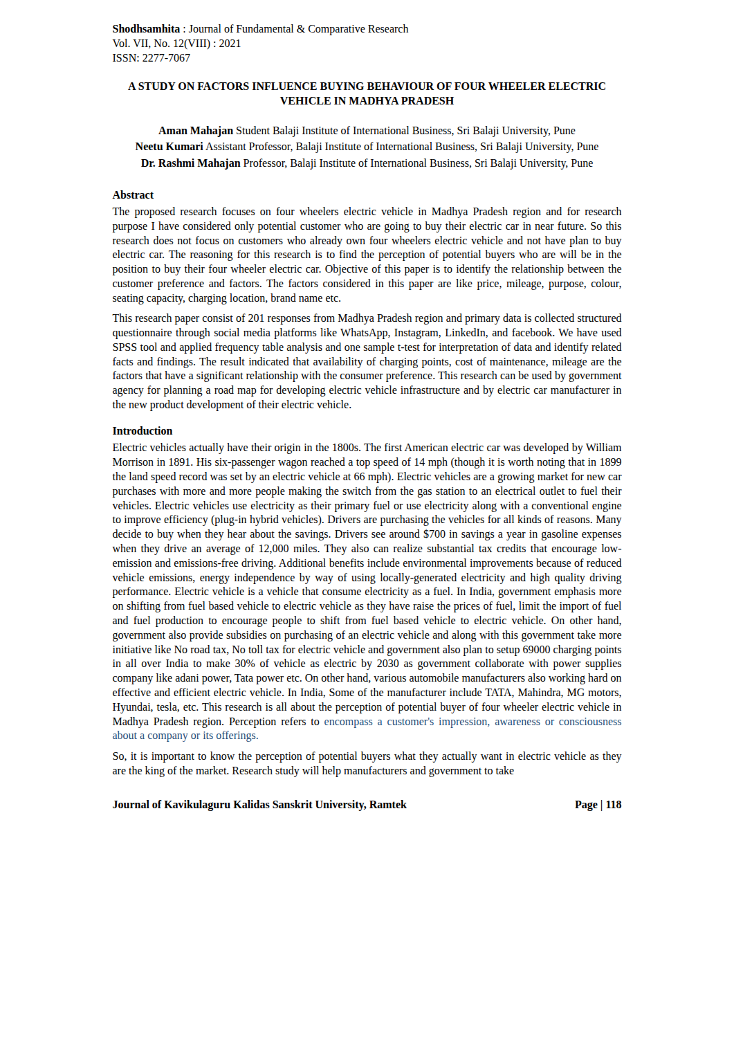Shodhsamhita : Journal of Fundamental & Comparative Research
Vol. VII, No. 12(VIII) : 2021
ISSN: 2277-7067
A Study on Factors Influence Buying Behaviour of Four Wheeler Electric Vehicle in Madhya Pradesh
Aman Mahajan Student Balaji Institute of International Business, Sri Balaji University, Pune
Neetu Kumari Assistant Professor, Balaji Institute of International Business, Sri Balaji University, Pune
Dr. Rashmi Mahajan Professor, Balaji Institute of International Business, Sri Balaji University, Pune
Abstract
The proposed research focuses on four wheelers electric vehicle in Madhya Pradesh region and for research purpose I have considered only potential customer who are going to buy their electric car in near future. So this research does not focus on customers who already own four wheelers electric vehicle and not have plan to buy electric car. The reasoning for this research is to find the perception of potential buyers who are will be in the position to buy their four wheeler electric car. Objective of this paper is to identify the relationship between the customer preference and factors. The factors considered in this paper are like price, mileage, purpose, colour, seating capacity, charging location, brand name etc.
This research paper consist of 201 responses from Madhya Pradesh region and primary data is collected structured questionnaire through social media platforms like WhatsApp, Instagram, LinkedIn, and facebook. We have used SPSS tool and applied frequency table analysis and one sample t-test for interpretation of data and identify related facts and findings. The result indicated that availability of charging points, cost of maintenance, mileage are the factors that have a significant relationship with the consumer preference. This research can be used by government agency for planning a road map for developing electric vehicle infrastructure and by electric car manufacturer in the new product development of their electric vehicle.
Introduction
Electric vehicles actually have their origin in the 1800s. The first American electric car was developed by William Morrison in 1891. His six-passenger wagon reached a top speed of 14 mph (though it is worth noting that in 1899 the land speed record was set by an electric vehicle at 66 mph). Electric vehicles are a growing market for new car purchases with more and more people making the switch from the gas station to an electrical outlet to fuel their vehicles. Electric vehicles use electricity as their primary fuel or use electricity along with a conventional engine to improve efficiency (plug-in hybrid vehicles). Drivers are purchasing the vehicles for all kinds of reasons. Many decide to buy when they hear about the savings. Drivers see around $700 in savings a year in gasoline expenses when they drive an average of 12,000 miles. They also can realize substantial tax credits that encourage low-emission and emissions-free driving. Additional benefits include environmental improvements because of reduced vehicle emissions, energy independence by way of using locally-generated electricity and high quality driving performance. Electric vehicle is a vehicle that consume electricity as a fuel. In India, government emphasis more on shifting from fuel based vehicle to electric vehicle as they have raise the prices of fuel, limit the import of fuel and fuel production to encourage people to shift from fuel based vehicle to electric vehicle. On other hand, government also provide subsidies on purchasing of an electric vehicle and along with this government take more initiative like No road tax, No toll tax for electric vehicle and government also plan to setup 69000 charging points in all over India to make 30% of vehicle as electric by 2030 as government collaborate with power supplies company like adani power, Tata power etc. On other hand, various automobile manufacturers also working hard on effective and efficient electric vehicle. In India, Some of the manufacturer include TATA, Mahindra, MG motors, Hyundai, tesla, etc. This research is all about the perception of potential buyer of four wheeler electric vehicle in Madhya Pradesh region. Perception refers to encompass a customer's impression, awareness or consciousness about a company or its offerings.
So, it is important to know the perception of potential buyers what they actually want in electric vehicle as they are the king of the market. Research study will help manufacturers and government to take
Journal of Kavikulaguru Kalidas Sanskrit University, Ramtek Page | 118